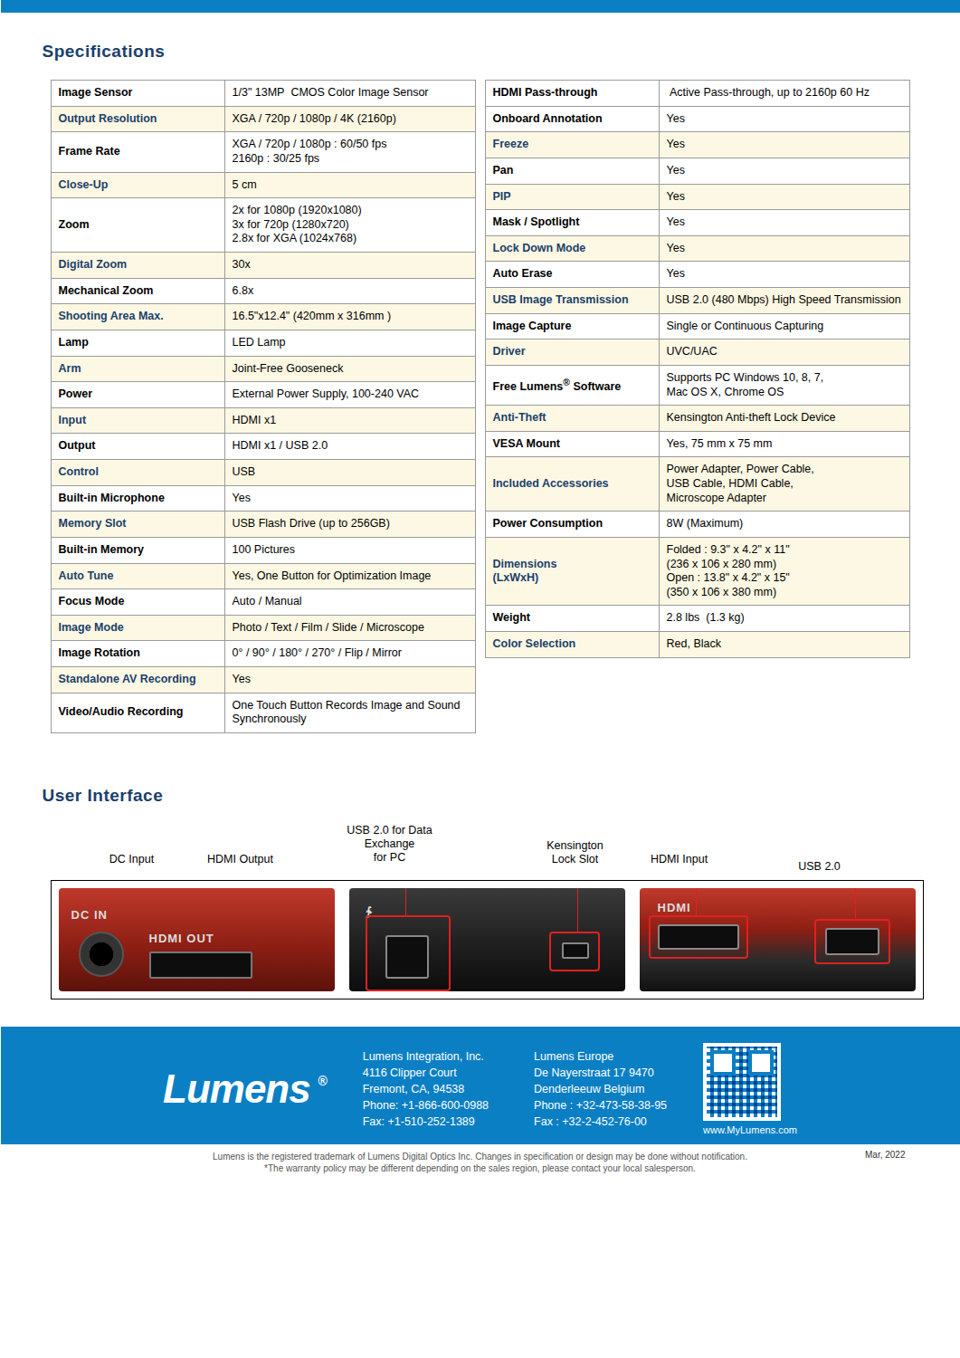Specifications
| Image Sensor | 1/3" 13MP CMOS Color Image Sensor |
| Output Resolution | XGA / 720p / 1080p / 4K (2160p) |
| Frame Rate | XGA / 720p / 1080p : 60/50 fps 2160p : 30/25 fps |
| Close-Up | 5 cm |
| Zoom | 2x for 1080p (1920x1080) 3x for 720p (1280x720) 2.8x for XGA (1024x768) |
| Digital Zoom | 30x |
| Mechanical Zoom | 6.8x |
| Shooting Area Max. | 16.5"x12.4" (420mm x 316mm ) |
| Lamp | LED Lamp |
| Arm | Joint-Free Gooseneck |
| Power | External Power Supply, 100-240 VAC |
| Input | HDMI x1 |
| Output | HDMI x1 / USB 2.0 |
| Control | USB |
| Built-in Microphone | Yes |
| Memory Slot | USB Flash Drive (up to 256GB) |
| Built-in Memory | 100 Pictures |
| Auto Tune | Yes, One Button for Optimization Image |
| Focus Mode | Auto / Manual |
| Image Mode | Photo / Text / Film / Slide / Microscope |
| Image Rotation | 0° / 90° / 180° / 270° / Flip / Mirror |
| Standalone AV Recording | Yes |
| Video/Audio Recording | One Touch Button Records Image and Sound Synchronously |
| HDMI Pass-through | Active Pass-through, up to 2160p 60 Hz |
| Onboard Annotation | Yes |
| Freeze | Yes |
| Pan | Yes |
| PIP | Yes |
| Mask / Spotlight | Yes |
| Lock Down Mode | Yes |
| Auto Erase | Yes |
| USB Image Transmission | USB 2.0 (480 Mbps) High Speed Transmission |
| Image Capture | Single or Continuous Capturing |
| Driver | UVC/UAC |
| Free Lumens ® Software | Supports PC Windows 10, 8, 7, Mac OS X, Chrome OS |
| Anti-Theft | Kensington Anti-theft Lock Device |
| VESA Mount | Yes, 75 mm x 75 mm |
| Included Accessories | Power Adapter, Power Cable, USB Cable, HDMI Cable, Microscope Adapter |
| Power Consumption | 8W (Maximum) |
| Dimensions (LxWxH) | Folded : 9.3" x 4.2" x 11" (236 x 106 x 280 mm) Open : 13.8" x 4.2" x 15" (350 x 106 x 380 mm) |
| Weight | 2.8 lbs (1.3 kg) |
| Color Selection | Red, Black |
User Interface
DC Input
HDMI Output
USB 2.0 for Data
Exchange
for PC
Kensington
Lock Slot
HDMI Input
USB 2.0
DC IN
HDMI OUT
∱
HDMI
Lumens®
Lumens Integration, Inc.
4116 Clipper Court
Fremont, CA, 94538
Phone: +1-866-600-0988
Fax: +1-510-252-1389
Lumens Europe
De Nayerstraat 17 9470
Denderleeuw Belgium
Phone : +32-473-58-38-95
Fax : +32-2-452-76-00
www.MyLumens.com
Mar, 2022
Lumens is the registered trademark of Lumens Digital Optics Inc. Changes in specification or design may be done without notification.
*The warranty policy may be different depending on the sales region, please contact your local salesperson.